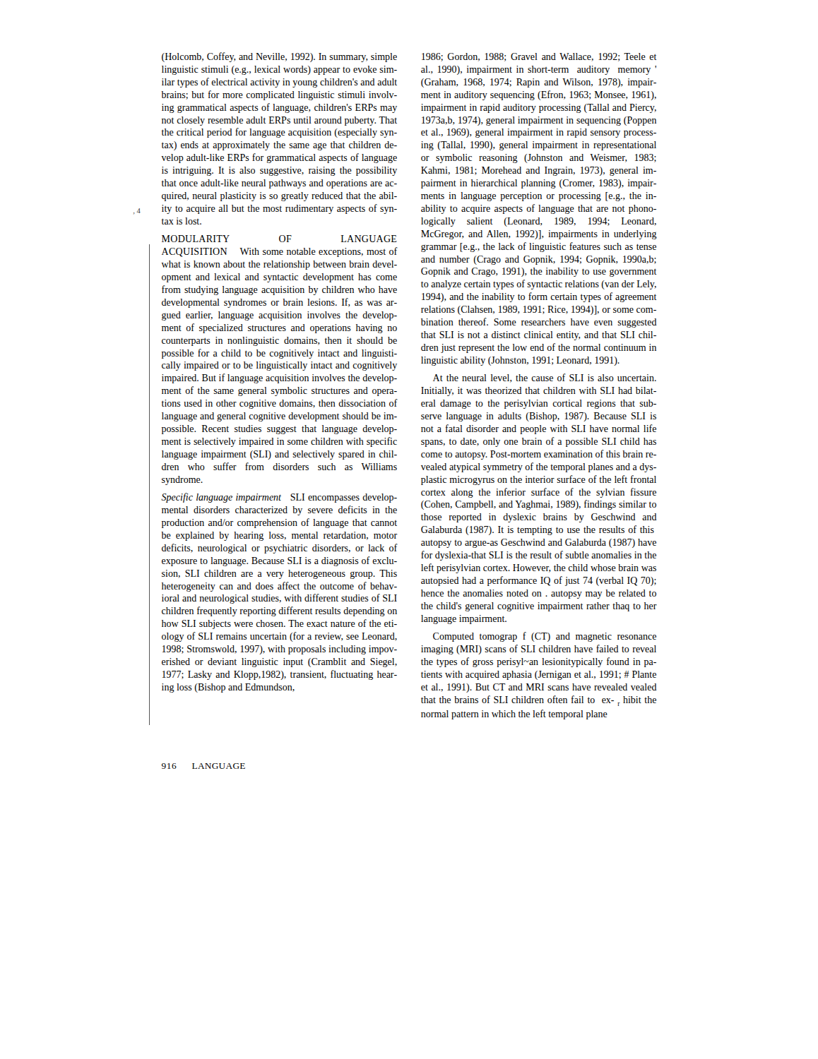, 4
(Holcomb, Coffey, and Neville, 1992). In summary, simple linguistic stimuli (e.g., lexical words) appear to evoke similar types of electrical activity in young children's and adult brains; but for more complicated linguistic stimuli involving grammatical aspects of language, children's ERPs may not closely resemble adult ERPs until around puberty. That the critical period for language acquisition (especially syntax) ends at approximately the same age that children develop adult-like ERPs for grammatical aspects of language is intriguing. It is also suggestive, raising the possibility that once adult-like neural pathways and operations are acquired, neural plasticity is so greatly reduced that the ability to acquire all but the most rudimentary aspects of syntax is lost.
MODULARITY OF LANGUAGE ACQUISITION With some notable exceptions, most of what is known about the relationship between brain development and lexical and syntactic development has come from studying language acquisition by children who have developmental syndromes or brain lesions. If, as was argued earlier, language acquisition involves the development of specialized structures and operations having no counterparts in nonlinguistic domains, then it should be possible for a child to be cognitively intact and linguistically impaired or to be linguistically intact and cognitively impaired. But if language acquisition involves the development of the same general symbolic structures and operations used in other cognitive domains, then dissociation of language and general cognitive development should be impossible. Recent studies suggest that language development is selectively impaired in some children with specific language impairment (SLI) and selectively spared in children who suffer from disorders such as Williams syndrome.
Specific language impairment SLI encompasses developmental disorders characterized by severe deficits in the production and/or comprehension of language that cannot be explained by hearing loss, mental retardation, motor deficits, neurological or psychiatric disorders, or lack of exposure to language. Because SLI is a diagnosis of exclusion, SLI children are a very heterogeneous group. This heterogeneity can and does affect the outcome of behavioral and neurological studies, with different studies of SLI children frequently reporting different results depending on how SLI subjects were chosen. The exact nature of the etiology of SLI remains uncertain (for a review, see Leonard, 1998; Stromswold, 1997), with proposals including impoverished or deviant linguistic input (Cramblit and Siegel, 1977; Lasky and Klopp,1982), transient, fluctuating hearing loss (Bishop and Edmundson,
1986; Gordon, 1988; Gravel and Wallace, 1992; Teele et al., 1990), impairment in short-term auditory memory ' (Graham, 1968, 1974; Rapin and Wilson, 1978), impairment in auditory sequencing (Efron, 1963; Monsee, 1961), impairment in rapid auditory processing (Tallal and Piercy, 1973a,b, 1974), general impairment in sequencing (Poppen et al., 1969), general impairment in rapid sensory processing (Tallal, 1990), general impairment in representational or symbolic reasoning (Johnston and Weismer, 1983; Kahmi, 1981; Morehead and Ingrain, 1973), general impairment in hierarchical planning (Cromer, 1983), impairments in language perception or processing [e.g., the inability to acquire aspects of language that are not phonologically salient (Leonard, 1989, 1994; Leonard, McGregor, and Allen, 1992)], impairments in underlying grammar [e.g., the lack of linguistic features such as tense and number (Crago and Gopnik, 1994; Gopnik, 1990a,b; Gopnik and Crago, 1991), the inability to use government to analyze certain types of syntactic relations (van der Lely, 1994), and the inability to form certain types of agreement relations (Clahsen, 1989, 1991; Rice, 1994)], or some combination thereof. Some researchers have even suggested that SLI is not a distinct clinical entity, and that SLI children just represent the low end of the normal continuum in linguistic ability (Johnston, 1991; Leonard, 1991).
At the neural level, the cause of SLI is also uncertain. Initially, it was theorized that children with SLI had bilateral damage to the perisylvian cortical regions that subserve language in adults (Bishop, 1987). Because SLI is not a fatal disorder and people with SLI have normal life spans, to date, only one brain of a possible SLI child has come to autopsy. Post-mortem examination of this brain revealed atypical symmetry of the temporal planes and a dysplastic microgyrus on the interior surface of the left frontal cortex along the inferior surface of the sylvian fissure (Cohen, Campbell, and Yaghmai, 1989), findings similar to those reported in dyslexic brains by Geschwind and Galaburda (1987). It is tempting to use the results of this autopsy to argue-as Geschwind and Galaburda (1987) have for dyslexia-that SLI is the result of subtle anomalies in the left perisylvian cortex. However, the child whose brain was autopsied had a performance IQ of just 74 (verbal IQ 70); hence the anomalies noted on . autopsy may be related to the child's general cognitive impairment rather thaq to her language impairment.
Computed tomograp f (CT) and magnetic resonance imaging (MRI) scans of SLI children have failed to reveal the types of gross perisyl~an lesionitypically found in patients with acquired aphasia (Jernigan et al., 1991; # Plante et al., 1991). But CT and MRI scans have revealed vealed that the brains of SLI children often fail to ex- r hibit the normal pattern in which the left temporal plane
916 LANGUAGE